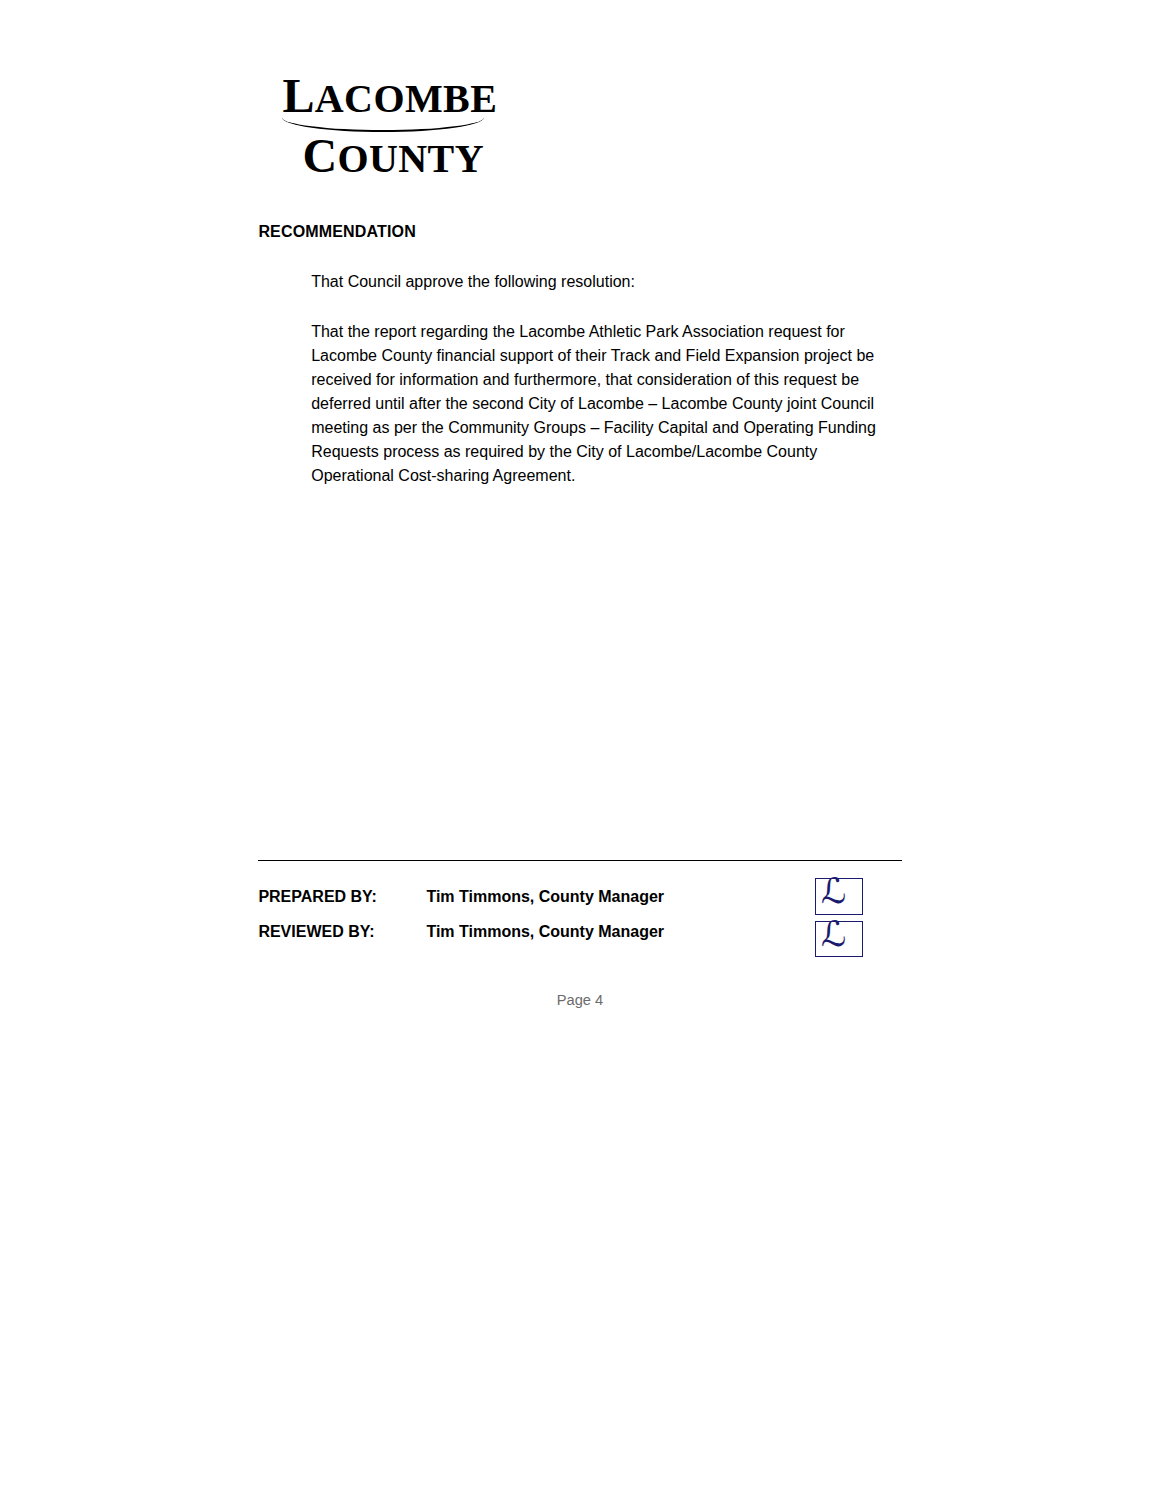LACOMBE COUNTY
RECOMMENDATION
That Council approve the following resolution:
That the report regarding the Lacombe Athletic Park Association request for Lacombe County financial support of their Track and Field Expansion project be received for information and furthermore, that consideration of this request be deferred until after the second City of Lacombe – Lacombe County joint Council meeting as per the Community Groups – Facility Capital and Operating Funding Requests process as required by the City of Lacombe/Lacombe County Operational Cost-sharing Agreement.
ℒ
ℒ
PREPARED BY: Tim Timmons, County Manager
REVIEWED BY: Tim Timmons, County Manager
Page 4